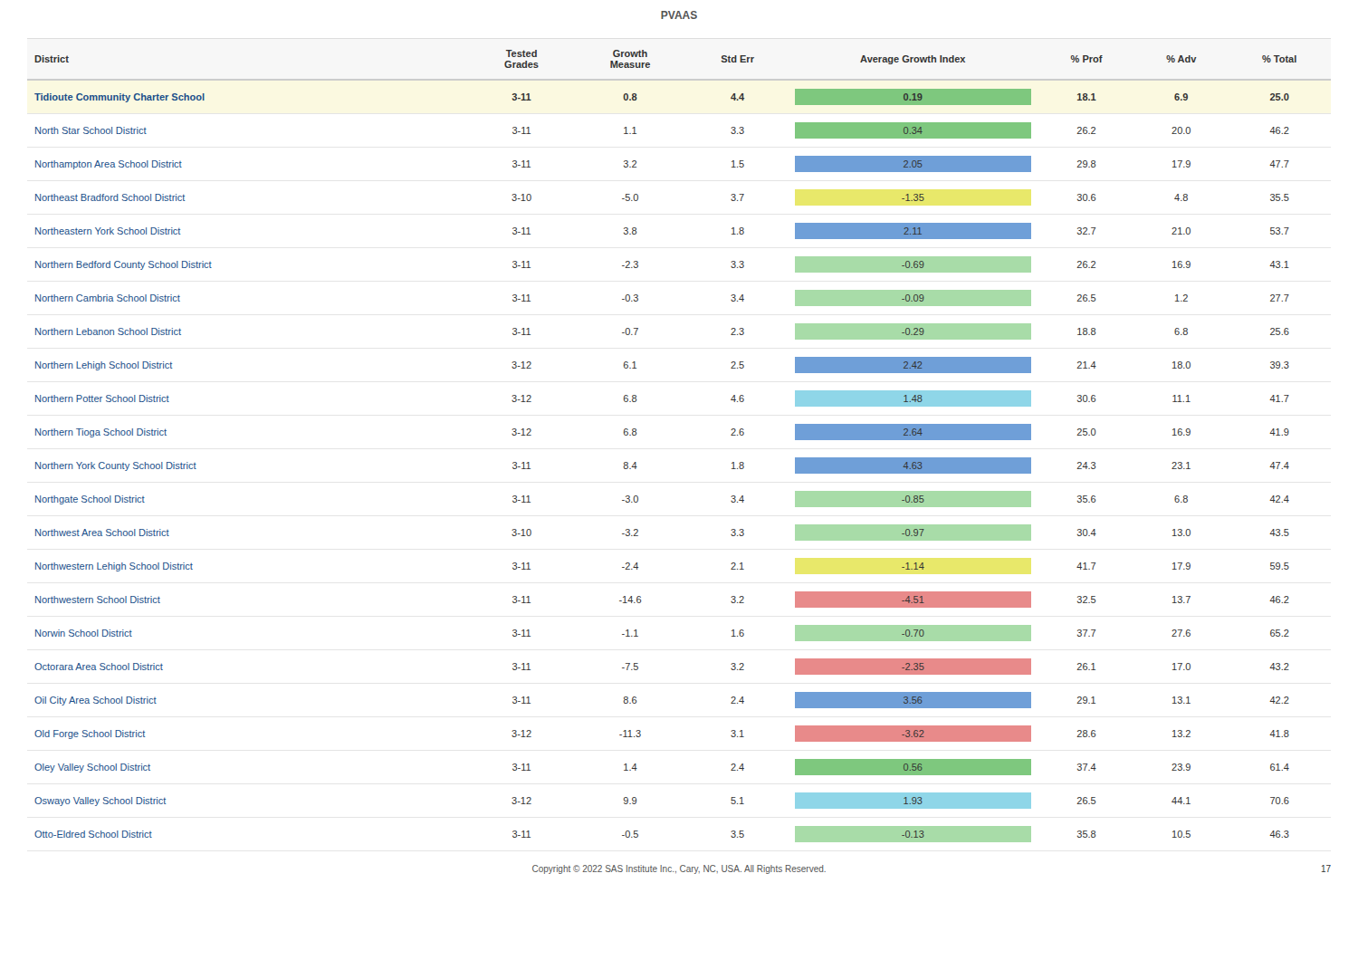PVAAS
| District | Tested Grades | Growth Measure | Std Err | Average Growth Index | % Prof | % Adv | % Total |
| --- | --- | --- | --- | --- | --- | --- | --- |
| Tidioute Community Charter School | 3-11 | 0.8 | 4.4 | 0.19 | 18.1 | 6.9 | 25.0 |
| North Star School District | 3-11 | 1.1 | 3.3 | 0.34 | 26.2 | 20.0 | 46.2 |
| Northampton Area School District | 3-11 | 3.2 | 1.5 | 2.05 | 29.8 | 17.9 | 47.7 |
| Northeast Bradford School District | 3-10 | -5.0 | 3.7 | -1.35 | 30.6 | 4.8 | 35.5 |
| Northeastern York School District | 3-11 | 3.8 | 1.8 | 2.11 | 32.7 | 21.0 | 53.7 |
| Northern Bedford County School District | 3-11 | -2.3 | 3.3 | -0.69 | 26.2 | 16.9 | 43.1 |
| Northern Cambria School District | 3-11 | -0.3 | 3.4 | -0.09 | 26.5 | 1.2 | 27.7 |
| Northern Lebanon School District | 3-11 | -0.7 | 2.3 | -0.29 | 18.8 | 6.8 | 25.6 |
| Northern Lehigh School District | 3-12 | 6.1 | 2.5 | 2.42 | 21.4 | 18.0 | 39.3 |
| Northern Potter School District | 3-12 | 6.8 | 4.6 | 1.48 | 30.6 | 11.1 | 41.7 |
| Northern Tioga School District | 3-12 | 6.8 | 2.6 | 2.64 | 25.0 | 16.9 | 41.9 |
| Northern York County School District | 3-11 | 8.4 | 1.8 | 4.63 | 24.3 | 23.1 | 47.4 |
| Northgate School District | 3-11 | -3.0 | 3.4 | -0.85 | 35.6 | 6.8 | 42.4 |
| Northwest Area School District | 3-10 | -3.2 | 3.3 | -0.97 | 30.4 | 13.0 | 43.5 |
| Northwestern Lehigh School District | 3-11 | -2.4 | 2.1 | -1.14 | 41.7 | 17.9 | 59.5 |
| Northwestern School District | 3-11 | -14.6 | 3.2 | -4.51 | 32.5 | 13.7 | 46.2 |
| Norwin School District | 3-11 | -1.1 | 1.6 | -0.70 | 37.7 | 27.6 | 65.2 |
| Octorara Area School District | 3-11 | -7.5 | 3.2 | -2.35 | 26.1 | 17.0 | 43.2 |
| Oil City Area School District | 3-11 | 8.6 | 2.4 | 3.56 | 29.1 | 13.1 | 42.2 |
| Old Forge School District | 3-12 | -11.3 | 3.1 | -3.62 | 28.6 | 13.2 | 41.8 |
| Oley Valley School District | 3-11 | 1.4 | 2.4 | 0.56 | 37.4 | 23.9 | 61.4 |
| Oswayo Valley School District | 3-12 | 9.9 | 5.1 | 1.93 | 26.5 | 44.1 | 70.6 |
| Otto-Eldred School District | 3-11 | -0.5 | 3.5 | -0.13 | 35.8 | 10.5 | 46.3 |
Copyright © 2022 SAS Institute Inc., Cary, NC, USA. All Rights Reserved. 17